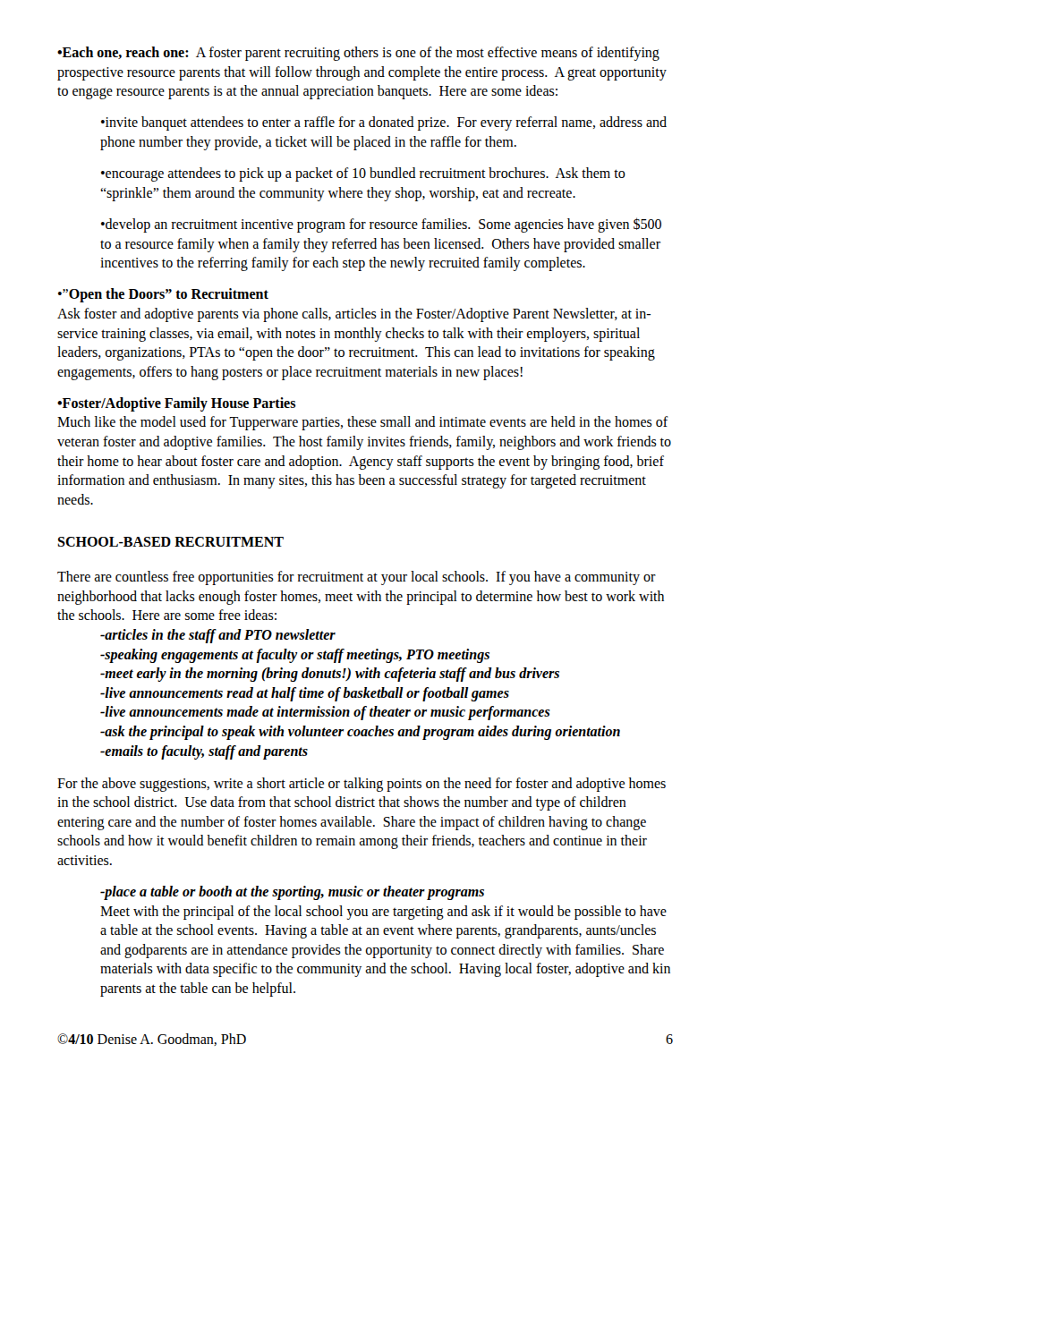•Each one, reach one: A foster parent recruiting others is one of the most effective means of identifying prospective resource parents that will follow through and complete the entire process. A great opportunity to engage resource parents is at the annual appreciation banquets. Here are some ideas:
•invite banquet attendees to enter a raffle for a donated prize. For every referral name, address and phone number they provide, a ticket will be placed in the raffle for them.
•encourage attendees to pick up a packet of 10 bundled recruitment brochures. Ask them to “sprinkle” them around the community where they shop, worship, eat and recreate.
•develop an recruitment incentive program for resource families. Some agencies have given $500 to a resource family when a family they referred has been licensed. Others have provided smaller incentives to the referring family for each step the newly recruited family completes.
•”Open the Doors” to Recruitment
Ask foster and adoptive parents via phone calls, articles in the Foster/Adoptive Parent Newsletter, at in-service training classes, via email, with notes in monthly checks to talk with their employers, spiritual leaders, organizations, PTAs to “open the door” to recruitment. This can lead to invitations for speaking engagements, offers to hang posters or place recruitment materials in new places!
•Foster/Adoptive Family House Parties
Much like the model used for Tupperware parties, these small and intimate events are held in the homes of veteran foster and adoptive families. The host family invites friends, family, neighbors and work friends to their home to hear about foster care and adoption. Agency staff supports the event by bringing food, brief information and enthusiasm. In many sites, this has been a successful strategy for targeted recruitment needs.
SCHOOL-BASED RECRUITMENT
There are countless free opportunities for recruitment at your local schools. If you have a community or neighborhood that lacks enough foster homes, meet with the principal to determine how best to work with the schools. Here are some free ideas:
-articles in the staff and PTO newsletter
-speaking engagements at faculty or staff meetings, PTO meetings
-meet early in the morning (bring donuts!) with cafeteria staff and bus drivers
-live announcements read at half time of basketball or football games
-live announcements made at intermission of theater or music performances
-ask the principal to speak with volunteer coaches and program aides during orientation
-emails to faculty, staff and parents
For the above suggestions, write a short article or talking points on the need for foster and adoptive homes in the school district. Use data from that school district that shows the number and type of children entering care and the number of foster homes available. Share the impact of children having to change schools and how it would benefit children to remain among their friends, teachers and continue in their activities.
-place a table or booth at the sporting, music or theater programs
Meet with the principal of the local school you are targeting and ask if it would be possible to have a table at the school events. Having a table at an event where parents, grandparents, aunts/uncles and godparents are in attendance provides the opportunity to connect directly with families. Share materials with data specific to the community and the school. Having local foster, adoptive and kin parents at the table can be helpful.
©4/10 Denise A. Goodman, PhD 6